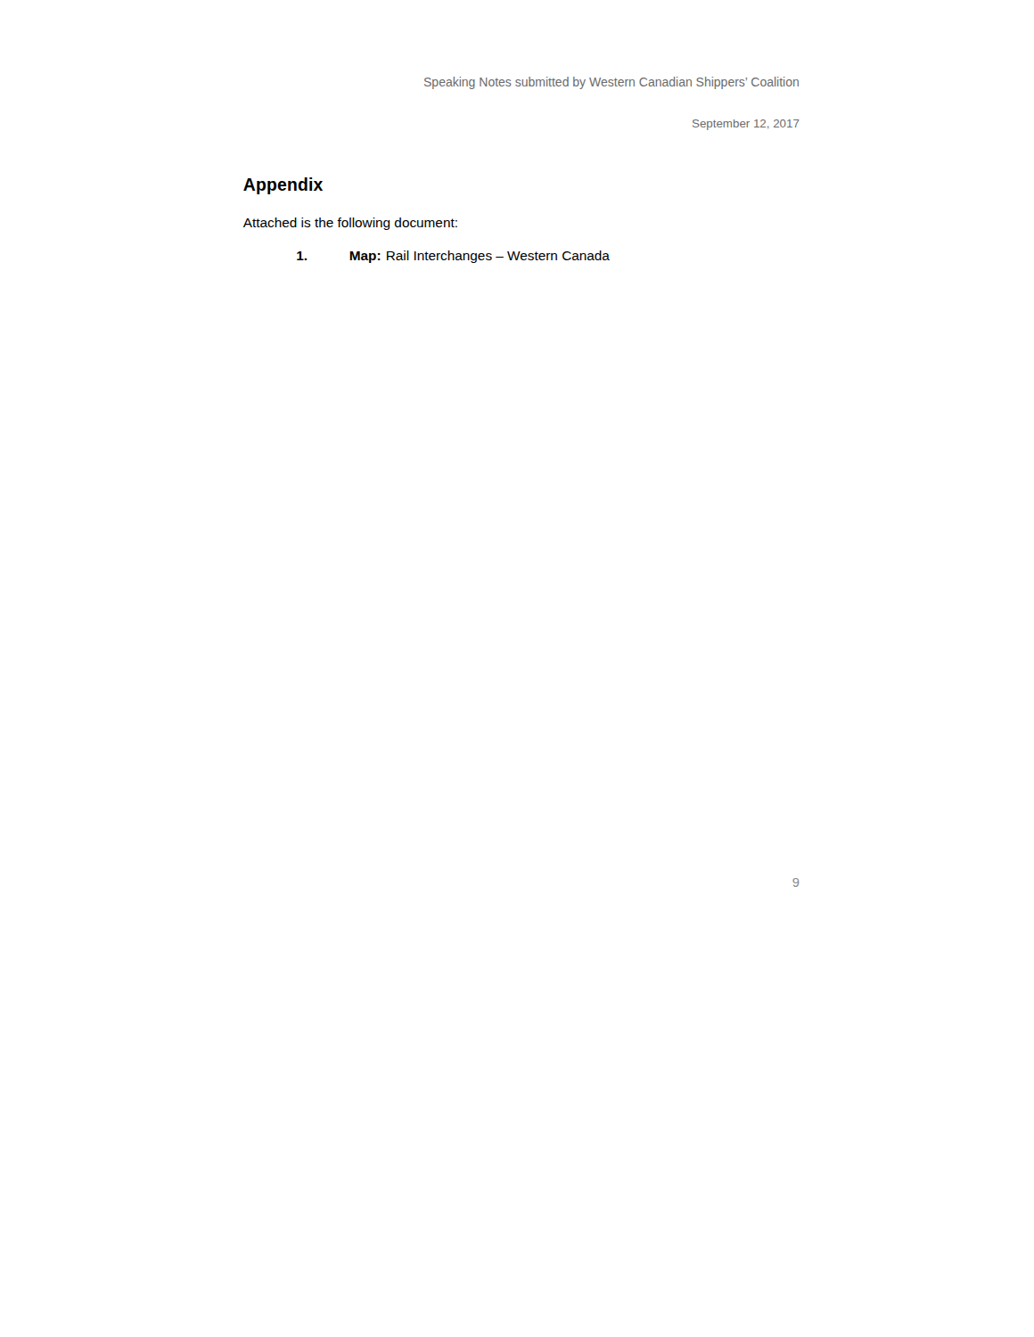Speaking Notes submitted by Western Canadian Shippers’ Coalition
September 12, 2017
Appendix
Attached is the following document:
1. Map: Rail Interchanges – Western Canada
9